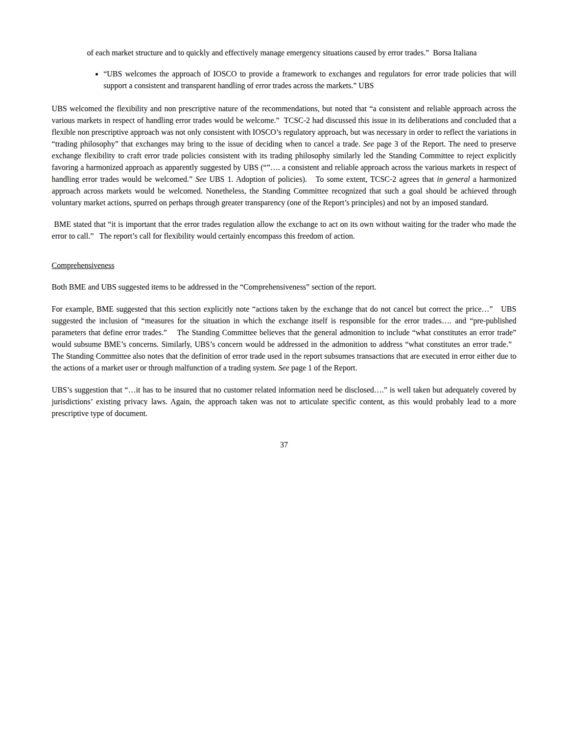of each market structure and to quickly and effectively manage emergency situations caused by error trades.” Borsa Italiana
“UBS welcomes the approach of IOSCO to provide a framework to exchanges and regulators for error trade policies that will support a consistent and transparent handling of error trades across the markets.” UBS
UBS welcomed the flexibility and non prescriptive nature of the recommendations, but noted that “a consistent and reliable approach across the various markets in respect of handling error trades would be welcome.” TCSC-2 had discussed this issue in its deliberations and concluded that a flexible non prescriptive approach was not only consistent with IOSCO’s regulatory approach, but was necessary in order to reflect the variations in “trading philosophy” that exchanges may bring to the issue of deciding when to cancel a trade. See page 3 of the Report. The need to preserve exchange flexibility to craft error trade policies consistent with its trading philosophy similarly led the Standing Committee to reject explicitly favoring a harmonized approach as apparently suggested by UBS (“”…. a consistent and reliable approach across the various markets in respect of handling error trades would be welcomed.” See UBS 1. Adoption of policies). To some extent, TCSC-2 agrees that in general a harmonized approach across markets would be welcomed. Nonetheless, the Standing Committee recognized that such a goal should be achieved through voluntary market actions, spurred on perhaps through greater transparency (one of the Report’s principles) and not by an imposed standard.
BME stated that “it is important that the error trades regulation allow the exchange to act on its own without waiting for the trader who made the error to call.” The report’s call for flexibility would certainly encompass this freedom of action.
Comprehensiveness
Both BME and UBS suggested items to be addressed in the “Comprehensiveness” section of the report.
For example, BME suggested that this section explicitly note “actions taken by the exchange that do not cancel but correct the price…” UBS suggested the inclusion of “measures for the situation in which the exchange itself is responsible for the error trades…. and “pre-published parameters that define error trades.” The Standing Committee believes that the general admonition to include “what constitutes an error trade” would subsume BME’s concerns. Similarly, UBS’s concern would be addressed in the admonition to address “what constitutes an error trade.” The Standing Committee also notes that the definition of error trade used in the report subsumes transactions that are executed in error either due to the actions of a market user or through malfunction of a trading system. See page 1 of the Report.
UBS’s suggestion that “…it has to be insured that no customer related information need be disclosed….” is well taken but adequately covered by jurisdictions’ existing privacy laws. Again, the approach taken was not to articulate specific content, as this would probably lead to a more prescriptive type of document.
37